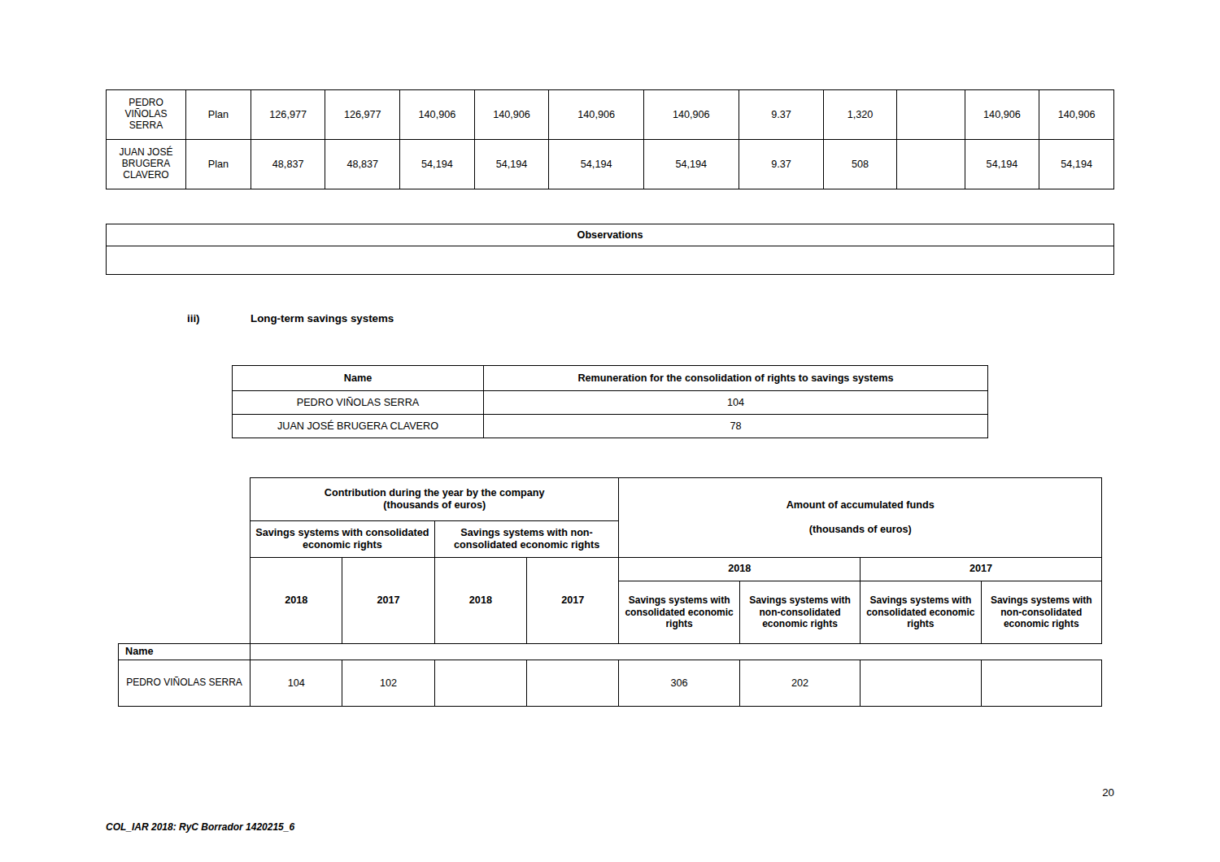| PEDRO VIÑOLAS SERRA | Plan | 126,977 | 126,977 | 140,906 | 140,906 | 140,906 | 140,906 | 9.37 | 1,320 | | 140,906 | 140,906 |
| JUAN JOSÉ BRUGERA CLAVERO | Plan | 48,837 | 48,837 | 54,194 | 54,194 | 54,194 | 54,194 | 9.37 | 508 | | 54,194 | 54,194 |
| Observations |
iii) Long-term savings systems
| Name | Remuneration for the consolidation of rights to savings systems |
| --- | --- |
| PEDRO VIÑOLAS SERRA | 104 |
| JUAN JOSÉ BRUGERA CLAVERO | 78 |
| | Contribution during the year by the company (thousands of euros) | Amount of accumulated funds (thousands of euros) |
| Savings systems with consolidated economic rights | Savings systems with non-consolidated economic rights |
| 2018 | 2017 | 2018 | 2017 | 2018 | 2017 |
| Savings systems with consolidated economic rights | Savings systems with non-consolidated economic rights | Savings systems with consolidated economic rights | Savings systems with non-consolidated economic rights |
| Name | |
| PEDRO VIÑOLAS SERRA | 104 | 102 | | | 306 | 202 | | |
20
COL_IAR 2018: RyC Borrador 1420215_6